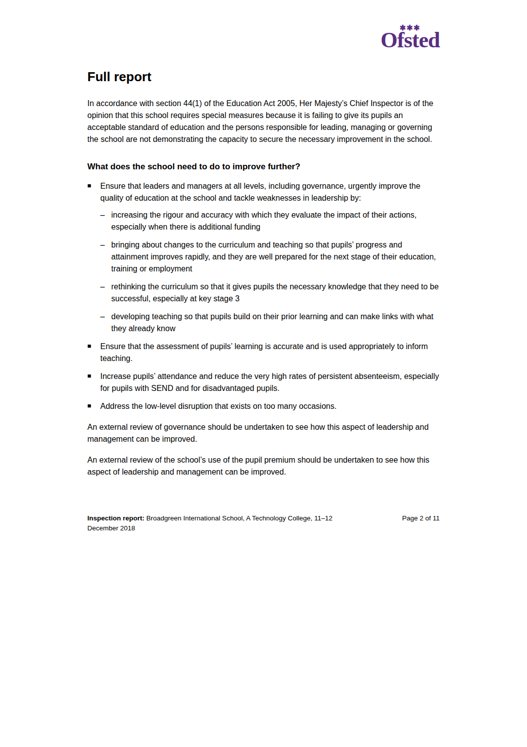✱✱✱ Ofsted
Full report
In accordance with section 44(1) of the Education Act 2005, Her Majesty’s Chief Inspector is of the opinion that this school requires special measures because it is failing to give its pupils an acceptable standard of education and the persons responsible for leading, managing or governing the school are not demonstrating the capacity to secure the necessary improvement in the school.
What does the school need to do to improve further?
Ensure that leaders and managers at all levels, including governance, urgently improve the quality of education at the school and tackle weaknesses in leadership by:
increasing the rigour and accuracy with which they evaluate the impact of their actions, especially when there is additional funding
bringing about changes to the curriculum and teaching so that pupils’ progress and attainment improves rapidly, and they are well prepared for the next stage of their education, training or employment
rethinking the curriculum so that it gives pupils the necessary knowledge that they need to be successful, especially at key stage 3
developing teaching so that pupils build on their prior learning and can make links with what they already know
Ensure that the assessment of pupils’ learning is accurate and is used appropriately to inform teaching.
Increase pupils’ attendance and reduce the very high rates of persistent absenteeism, especially for pupils with SEND and for disadvantaged pupils.
Address the low-level disruption that exists on too many occasions.
An external review of governance should be undertaken to see how this aspect of leadership and management can be improved.
An external review of the school’s use of the pupil premium should be undertaken to see how this aspect of leadership and management can be improved.
Inspection report: Broadgreen International School, A Technology College, 11–12 December 2018
Page 2 of 11